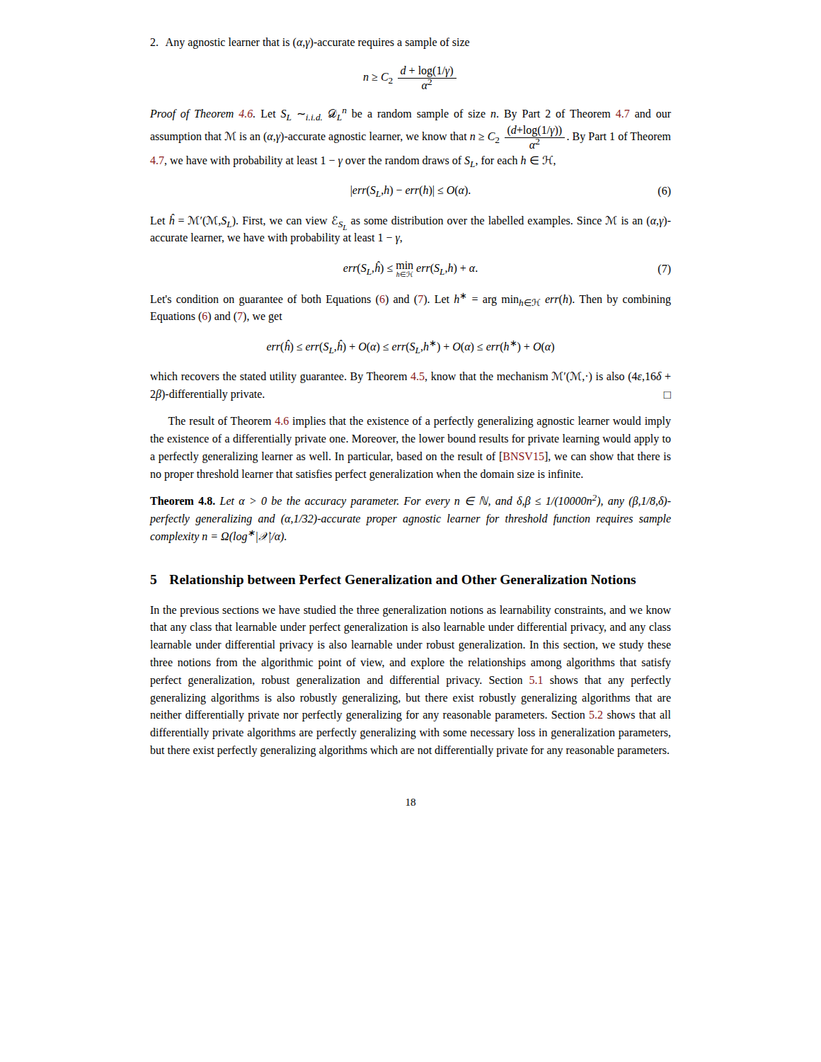2. Any agnostic learner that is (α,γ)-accurate requires a sample of size
n ≥ C2 d + log(1/γ) α2
Proof of Theorem 4.6. Let SL ∼i.i.d. 𝒟Ln be a random sample of size n. By Part 2 of Theorem 4.7 and our assumption that ℳ is an (α,γ)-accurate agnostic learner, we know that n ≥ C2 (d+log(1/γ)) α2. By Part 1 of Theorem 4.7, we have with probability at least 1 − γ over the random draws of SL, for each h ∈ ℋ,
|err(SL,h) − err(h)| ≤ O(α). (6)
Let ĥ = ℳ′(ℳ,SL). First, we can view ℰSL as some distribution over the labelled examples. Since ℳ is an (α,γ)-accurate learner, we have with probability at least 1 − γ,
err(SL,ĥ) ≤ min h∈ℋ err(SL,h) + α. (7)
Let's condition on guarantee of both Equations (6) and (7). Let h∗ = arg minh∈ℋ err(h). Then by combining Equations (6) and (7), we get
err(ĥ) ≤ err(SL,ĥ) + O(α) ≤ err(SL,h∗) + O(α) ≤ err(h∗) + O(α)
which recovers the stated utility guarantee. By Theorem 4.5, know that the mechanism ℳ′(ℳ,·) is also (4ε,16δ + 2β)-differentially private. □
The result of Theorem 4.6 implies that the existence of a perfectly generalizing agnostic learner would imply the existence of a differentially private one. Moreover, the lower bound results for private learning would apply to a perfectly generalizing learner as well. In particular, based on the result of [BNSV15], we can show that there is no proper threshold learner that satisfies perfect generalization when the domain size is infinite.
Theorem 4.8. Let α > 0 be the accuracy parameter. For every n ∈ ℕ, and δ,β ≤ 1/(10000n2), any (β,1/8,δ)-perfectly generalizing and (α,1/32)-accurate proper agnostic learner for threshold function requires sample complexity n = Ω(log∗|𝒳|/α).
5 Relationship between Perfect Generalization and Other Generalization Notions
In the previous sections we have studied the three generalization notions as learnability constraints, and we know that any class that learnable under perfect generalization is also learnable under differential privacy, and any class learnable under differential privacy is also learnable under robust generalization. In this section, we study these three notions from the algorithmic point of view, and explore the relationships among algorithms that satisfy perfect generalization, robust generalization and differential privacy. Section 5.1 shows that any perfectly generalizing algorithms is also robustly generalizing, but there exist robustly generalizing algorithms that are neither differentially private nor perfectly generalizing for any reasonable parameters. Section 5.2 shows that all differentially private algorithms are perfectly generalizing with some necessary loss in generalization parameters, but there exist perfectly generalizing algorithms which are not differentially private for any reasonable parameters.
18